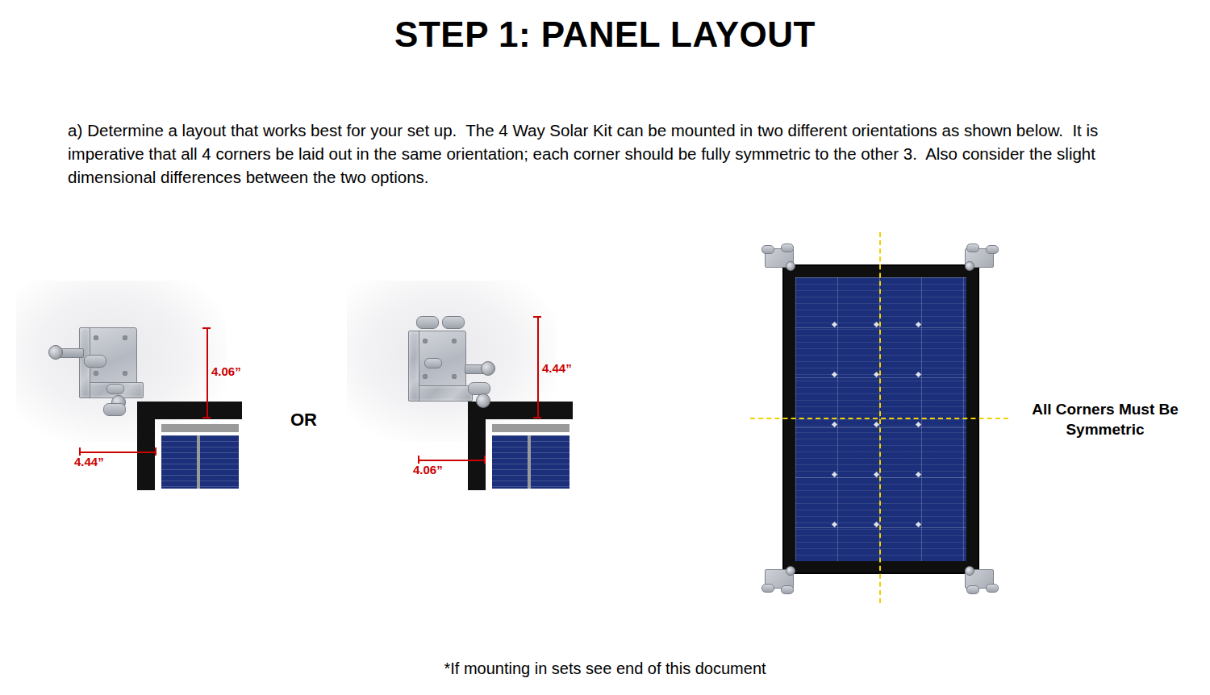STEP 1: PANEL LAYOUT
a) Determine a layout that works best for your set up. The 4 Way Solar Kit can be mounted in two different orientations as shown below. It is imperative that all 4 corners be laid out in the same orientation; each corner should be fully symmetric to the other 3. Also consider the slight dimensional differences between the two options.
4.06”
4.44”
OR
4.44”
4.06”
All Corners Must Be
Symmetric
*If mounting in sets see end of this document